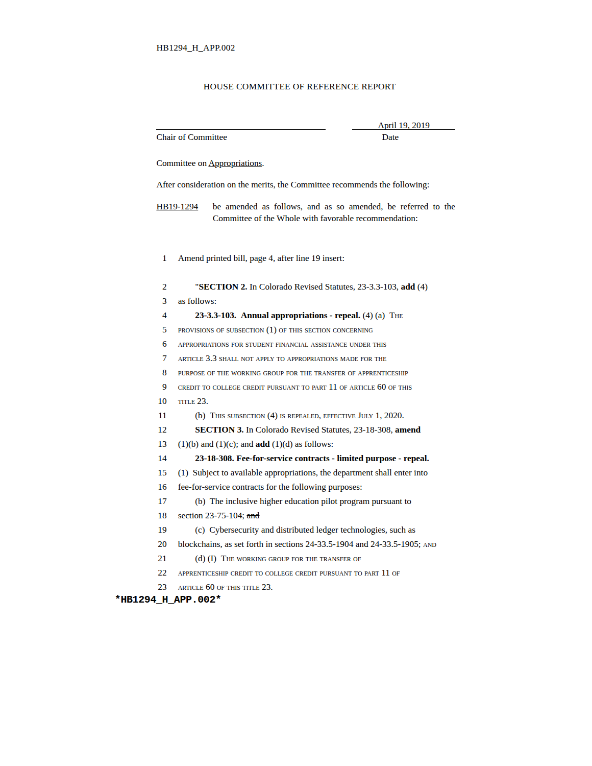HB1294_H_APP.002
HOUSE COMMITTEE OF REFERENCE REPORT
April 19, 2019
Chair of Committee
Date
Committee on Appropriations.
After consideration on the merits, the Committee recommends the following:
HB19-1294
be amended as follows, and as so amended, be referred to the Committee of the Whole with favorable recommendation:
| 1 | Amend printed bill, page 4, after line 19 insert: |
| 2 | " SECTION 2. In Colorado Revised Statutes, 23-3.3-103, add (4) |
| 3 | as follows: |
| 4 | 23-3.3-103. Annual appropriations - repeal. (4) (a) The |
| 5 | provisions of subsection (1) of this section concerning |
| 6 | appropriations for student financial assistance under this |
| 7 | article 3.3 shall not apply to appropriations made for the |
| 8 | purpose of the working group for the transfer of apprenticeship |
| 9 | credit to college credit pursuant to part 11 of article 60 of this |
| 10 | title 23. |
| 11 | (b) This subsection (4) is repealed, effective July 1, 2020. |
| 12 | SECTION 3. In Colorado Revised Statutes, 23-18-308, amend |
| 13 | (1)(b) and (1)(c); and add (1)(d) as follows: |
| 14 | 23-18-308. Fee-for-service contracts - limited purpose - repeal. |
| 15 | (1) Subject to available appropriations, the department shall enter into |
| 16 | fee-for-service contracts for the following purposes: |
| 17 | (b) The inclusive higher education pilot program pursuant to |
| 18 | section 23-75-104; and |
| 19 | (c) Cybersecurity and distributed ledger technologies, such as |
| 20 | blockchains, as set forth in sections 24-33.5-1904 and 24-33.5-1905; and |
| 21 | (d) (I) The working group for the transfer of |
| 22 | apprenticeship credit to college credit pursuant to part 11 of |
| 23 | article 60 of this title 23. |
*HB1294_H_APP.002*